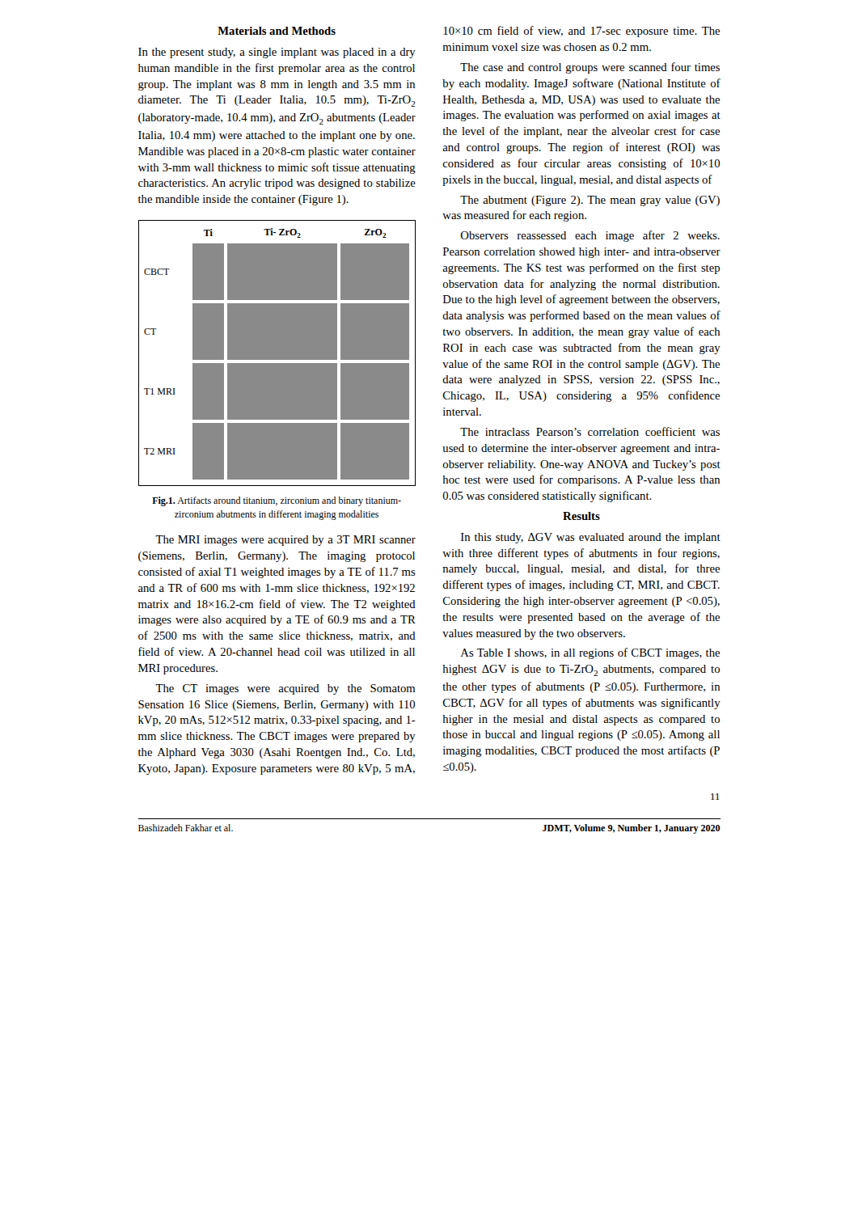Materials and Methods
In the present study, a single implant was placed in a dry human mandible in the first premolar area as the control group. The implant was 8 mm in length and 3.5 mm in diameter. The Ti (Leader Italia, 10.5 mm), Ti-ZrO2 (laboratory-made, 10.4 mm), and ZrO2 abutments (Leader Italia, 10.4 mm) were attached to the implant one by one. Mandible was placed in a 20×8-cm plastic water container with 3-mm wall thickness to mimic soft tissue attenuating characteristics. An acrylic tripod was designed to stabilize the mandible inside the container (Figure 1).
| | Ti | Ti- ZrO 2 | ZrO 2 |
| CBCT | | | |
| CT | | | |
| T1 MRI | | | |
| T2 MRI | | | |
Fig.1. Artifacts around titanium, zirconium and binary titanium- zirconium abutments in different imaging modalities
The MRI images were acquired by a 3T MRI scanner (Siemens, Berlin, Germany). The imaging protocol consisted of axial T1 weighted images by a TE of 11.7 ms and a TR of 600 ms with 1-mm slice thickness, 192×192 matrix and 18×16.2-cm field of view. The T2 weighted images were also acquired by a TE of 60.9 ms and a TR of 2500 ms with the same slice thickness, matrix, and field of view. A 20-channel head coil was utilized in all MRI procedures.
The CT images were acquired by the Somatom Sensation 16 Slice (Siemens, Berlin, Germany) with 110 kVp, 20 mAs, 512×512 matrix, 0.33-pixel spacing, and 1-mm slice thickness. The CBCT images were prepared by the Alphard Vega 3030 (Asahi Roentgen Ind., Co. Ltd, Kyoto, Japan). Exposure parameters were 80 kVp, 5 mA, 10×10 cm field of view, and 17-sec exposure time. The minimum voxel size was chosen as 0.2 mm.
The case and control groups were scanned four times by each modality. ImageJ software (National Institute of Health, Bethesda a, MD, USA) was used to evaluate the images. The evaluation was performed on axial images at the level of the implant, near the alveolar crest for case and control groups. The region of interest (ROI) was considered as four circular areas consisting of 10×10 pixels in the buccal, lingual, mesial, and distal aspects of
The abutment (Figure 2). The mean gray value (GV) was measured for each region.
Observers reassessed each image after 2 weeks. Pearson correlation showed high inter- and intra-observer agreements. The KS test was performed on the first step observation data for analyzing the normal distribution. Due to the high level of agreement between the observers, data analysis was performed based on the mean values of two observers. In addition, the mean gray value of each ROI in each case was subtracted from the mean gray value of the same ROI in the control sample (ΔGV). The data were analyzed in SPSS, version 22. (SPSS Inc., Chicago, IL, USA) considering a 95% confidence interval.
The intraclass Pearson’s correlation coefficient was used to determine the inter-observer agreement and intra-observer reliability. One-way ANOVA and Tuckey’s post hoc test were used for comparisons. A P-value less than 0.05 was considered statistically significant.
Results
In this study, ΔGV was evaluated around the implant with three different types of abutments in four regions, namely buccal, lingual, mesial, and distal, for three different types of images, including CT, MRI, and CBCT. Considering the high inter-observer agreement (P <0.05), the results were presented based on the average of the values measured by the two observers.
As Table I shows, in all regions of CBCT images, the highest ΔGV is due to Ti-ZrO2 abutments, compared to the other types of abutments (P ≤0.05). Furthermore, in CBCT, ΔGV for all types of abutments was significantly higher in the mesial and distal aspects as compared to those in buccal and lingual regions (P ≤0.05). Among all imaging modalities, CBCT produced the most artifacts (P ≤0.05).
11
Bashizadeh Fakhar et al. JDMT, Volume 9, Number 1, January 2020